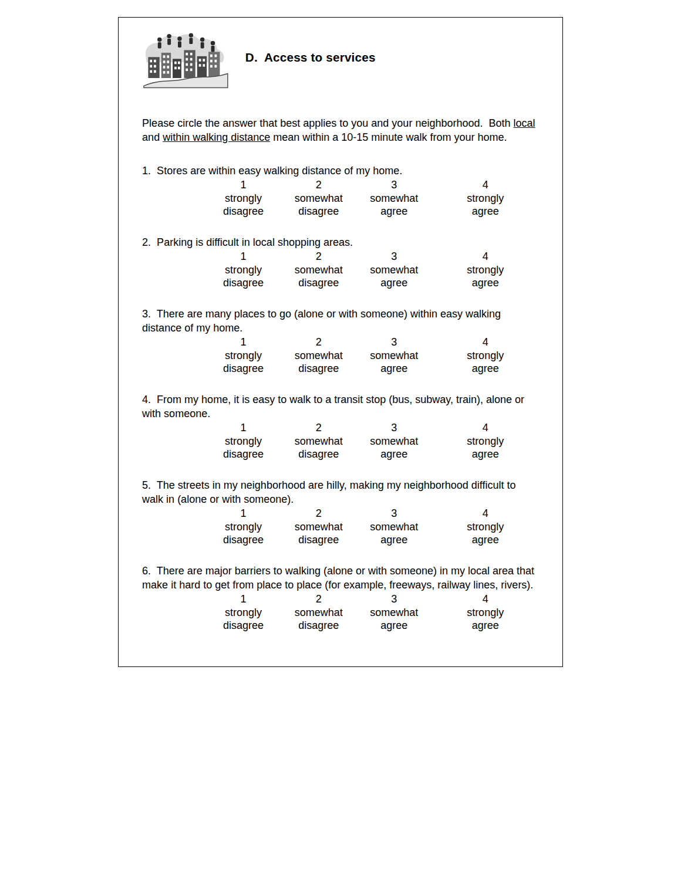D. Access to services
Please circle the answer that best applies to you and your neighborhood. Both local and within walking distance mean within a 10-15 minute walk from your home.
1. Stores are within easy walking distance of my home.
| | 1 | 2 | 3 | 4 |
| | strongly disagree | somewhat disagree | somewhat agree | strongly agree |
2. Parking is difficult in local shopping areas.
| | 1 | 2 | 3 | 4 |
| | strongly disagree | somewhat disagree | somewhat agree | strongly agree |
3. There are many places to go (alone or with someone) within easy walking distance of my home.
| | 1 | 2 | 3 | 4 |
| | strongly disagree | somewhat disagree | somewhat agree | strongly agree |
4. From my home, it is easy to walk to a transit stop (bus, subway, train), alone or with someone.
| | 1 | 2 | 3 | 4 |
| | strongly disagree | somewhat disagree | somewhat agree | strongly agree |
5. The streets in my neighborhood are hilly, making my neighborhood difficult to walk in (alone or with someone).
| | 1 | 2 | 3 | 4 |
| | strongly disagree | somewhat disagree | somewhat agree | strongly agree |
6. There are major barriers to walking (alone or with someone) in my local area that make it hard to get from place to place (for example, freeways, railway lines, rivers).
| | 1 | 2 | 3 | 4 |
| | strongly disagree | somewhat disagree | somewhat agree | strongly agree |